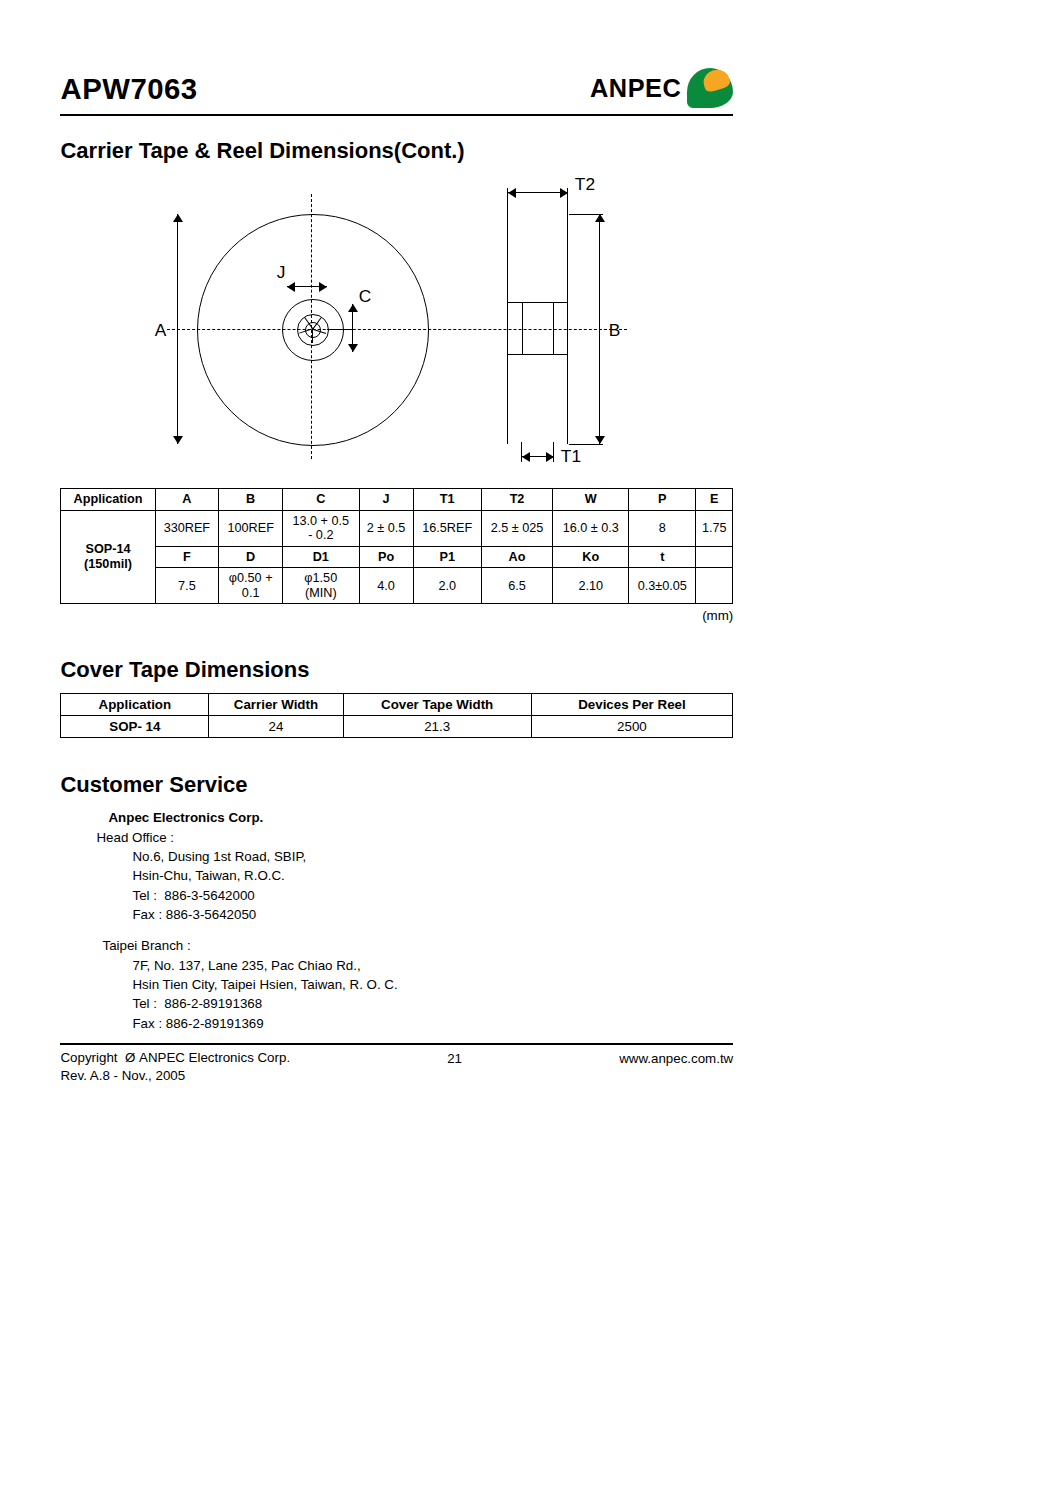APW7063
ANPEC
Carrier Tape & Reel Dimensions(Cont.)
A
J
C
B
T2
T1
| Application | A | B | C | J | T1 | T2 | W | P | E |
| --- | --- | --- | --- | --- | --- | --- | --- | --- | --- |
| SOP-14 (150mil) | 330REF | 100REF | 13.0 + 0.5 - 0.2 | 2 ± 0.5 | 16.5REF | 2.5 ± 025 | 16.0 ± 0.3 | 8 | 1.75 |
| F | D | D1 | Po | P1 | Ao | Ko | t | |
| 7.5 | φ0.50 + 0.1 | φ1.50 (MIN) | 4.0 | 2.0 | 6.5 | 2.10 | 0.3±0.05 | |
(mm)
Cover Tape Dimensions
| Application | Carrier Width | Cover Tape Width | Devices Per Reel |
| --- | --- | --- | --- |
| SOP- 14 | 24 | 21.3 | 2500 |
Customer Service
Anpec Electronics Corp.
Head Office :
No.6, Dusing 1st Road, SBIP,
Hsin-Chu, Taiwan, R.O.C.
Tel : 886-3-5642000
Fax : 886-3-5642050
Taipei Branch :
7F, No. 137, Lane 235, Pac Chiao Rd.,
Hsin Tien City, Taipei Hsien, Taiwan, R. O. C.
Tel : 886-2-89191368
Fax : 886-2-89191369
Copyright Ø ANPEC Electronics Corp.
Rev. A.8 - Nov., 2005
21
www.anpec.com.tw